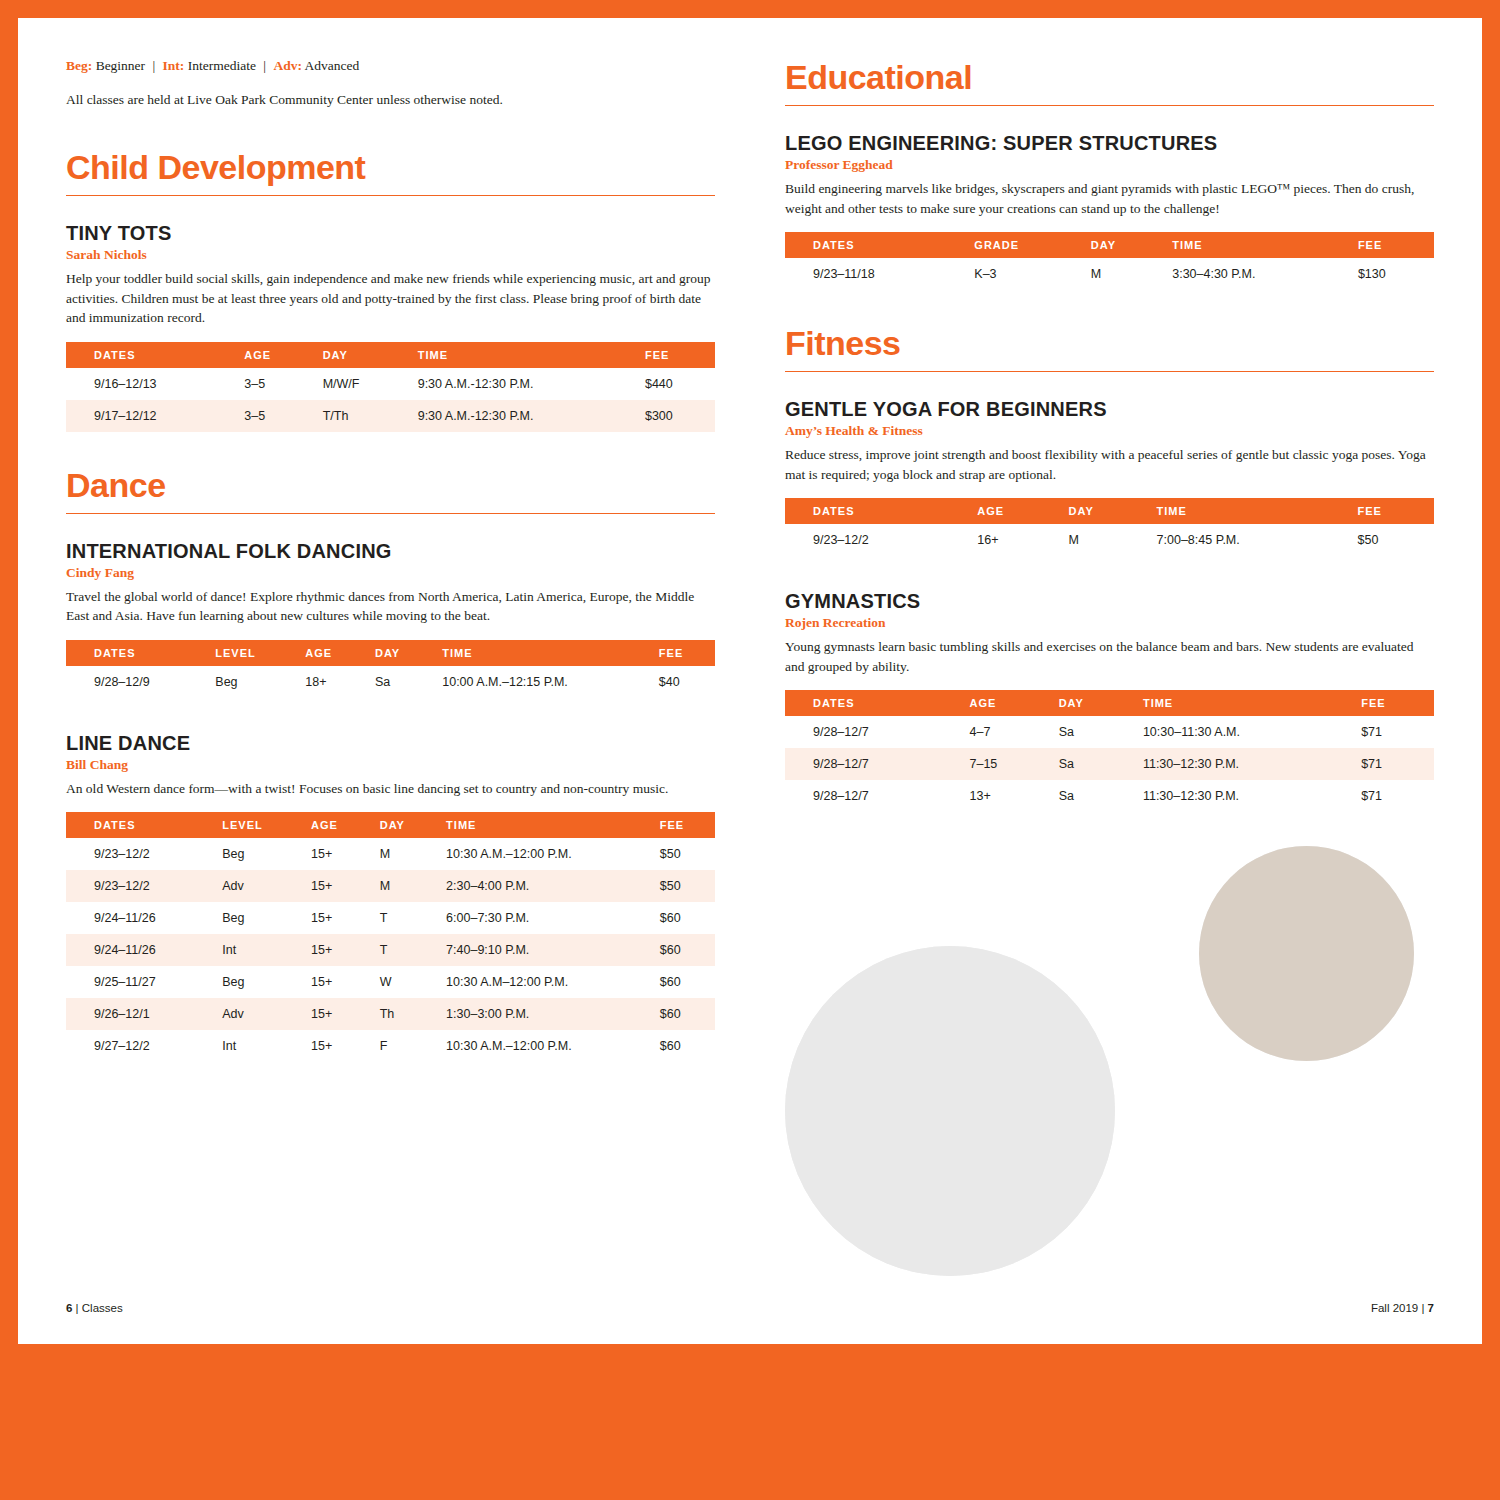Beg: Beginner | Int: Intermediate | Adv: Advanced
All classes are held at Live Oak Park Community Center unless otherwise noted.
Child Development
TINY TOTS
Sarah Nichols
Help your toddler build social skills, gain independence and make new friends while experiencing music, art and group activities. Children must be at least three years old and potty-trained by the first class. Please bring proof of birth date and immunization record.
| DATES | AGE | DAY | TIME | FEE |
| --- | --- | --- | --- | --- |
| 9/16–12/13 | 3–5 | M/W/F | 9:30 A.M.-12:30 P.M. | $440 |
| 9/17–12/12 | 3–5 | T/Th | 9:30 A.M.-12:30 P.M. | $300 |
Dance
INTERNATIONAL FOLK DANCING
Cindy Fang
Travel the global world of dance! Explore rhythmic dances from North America, Latin America, Europe, the Middle East and Asia. Have fun learning about new cultures while moving to the beat.
| DATES | LEVEL | AGE | DAY | TIME | FEE |
| --- | --- | --- | --- | --- | --- |
| 9/28–12/9 | Beg | 18+ | Sa | 10:00 A.M.–12:15 P.M. | $40 |
LINE DANCE
Bill Chang
An old Western dance form—with a twist! Focuses on basic line dancing set to country and non-country music.
| DATES | LEVEL | AGE | DAY | TIME | FEE |
| --- | --- | --- | --- | --- | --- |
| 9/23–12/2 | Beg | 15+ | M | 10:30 A.M.–12:00 P.M. | $50 |
| 9/23–12/2 | Adv | 15+ | M | 2:30–4:00 P.M. | $50 |
| 9/24–11/26 | Beg | 15+ | T | 6:00–7:30 P.M. | $60 |
| 9/24–11/26 | Int | 15+ | T | 7:40–9:10 P.M. | $60 |
| 9/25–11/27 | Beg | 15+ | W | 10:30 A.M–12:00 P.M. | $60 |
| 9/26–12/1 | Adv | 15+ | Th | 1:30–3:00 P.M. | $60 |
| 9/27–12/2 | Int | 15+ | F | 10:30 A.M.–12:00 P.M. | $60 |
Educational
LEGO ENGINEERING: SUPER STRUCTURES
Professor Egghead
Build engineering marvels like bridges, skyscrapers and giant pyramids with plastic LEGO™ pieces. Then do crush, weight and other tests to make sure your creations can stand up to the challenge!
| DATES | GRADE | DAY | TIME | FEE |
| --- | --- | --- | --- | --- |
| 9/23–11/18 | K–3 | M | 3:30–4:30 P.M. | $130 |
Fitness
GENTLE YOGA FOR BEGINNERS
Amy’s Health & Fitness
Reduce stress, improve joint strength and boost flexibility with a peaceful series of gentle but classic yoga poses. Yoga mat is required; yoga block and strap are optional.
| DATES | AGE | DAY | TIME | FEE |
| --- | --- | --- | --- | --- |
| 9/23–12/2 | 16+ | M | 7:00–8:45 P.M. | $50 |
GYMNASTICS
Rojen Recreation
Young gymnasts learn basic tumbling skills and exercises on the balance beam and bars. New students are evaluated and grouped by ability.
| DATES | AGE | DAY | TIME | FEE |
| --- | --- | --- | --- | --- |
| 9/28–12/7 | 4–7 | Sa | 10:30–11:30 A.M. | $71 |
| 9/28–12/7 | 7–15 | Sa | 11:30–12:30 P.M. | $71 |
| 9/28–12/7 | 13+ | Sa | 11:30–12:30 P.M. | $71 |
6 | Classes
Fall 2019 | 7